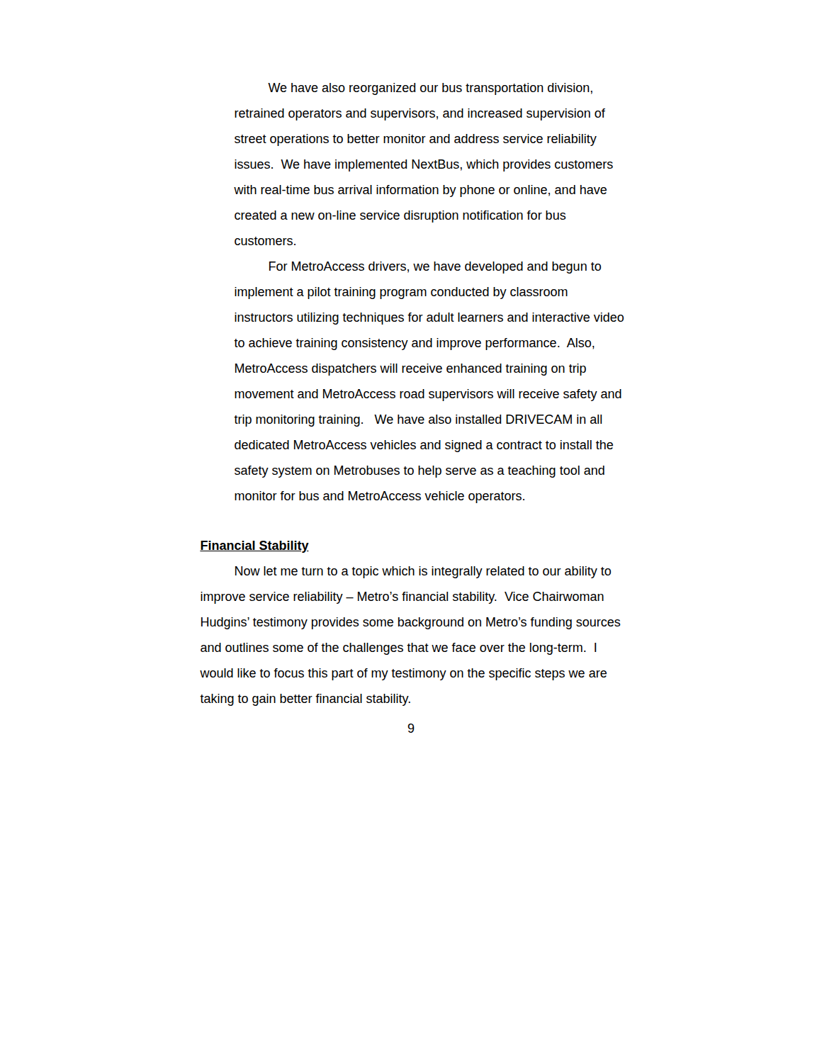We have also reorganized our bus transportation division, retrained operators and supervisors, and increased supervision of street operations to better monitor and address service reliability issues. We have implemented NextBus, which provides customers with real-time bus arrival information by phone or online, and have created a new on-line service disruption notification for bus customers.
For MetroAccess drivers, we have developed and begun to implement a pilot training program conducted by classroom instructors utilizing techniques for adult learners and interactive video to achieve training consistency and improve performance. Also, MetroAccess dispatchers will receive enhanced training on trip movement and MetroAccess road supervisors will receive safety and trip monitoring training. We have also installed DRIVECAM in all dedicated MetroAccess vehicles and signed a contract to install the safety system on Metrobuses to help serve as a teaching tool and monitor for bus and MetroAccess vehicle operators.
Financial Stability
Now let me turn to a topic which is integrally related to our ability to improve service reliability – Metro’s financial stability. Vice Chairwoman Hudgins’ testimony provides some background on Metro’s funding sources and outlines some of the challenges that we face over the long-term. I would like to focus this part of my testimony on the specific steps we are taking to gain better financial stability.
9